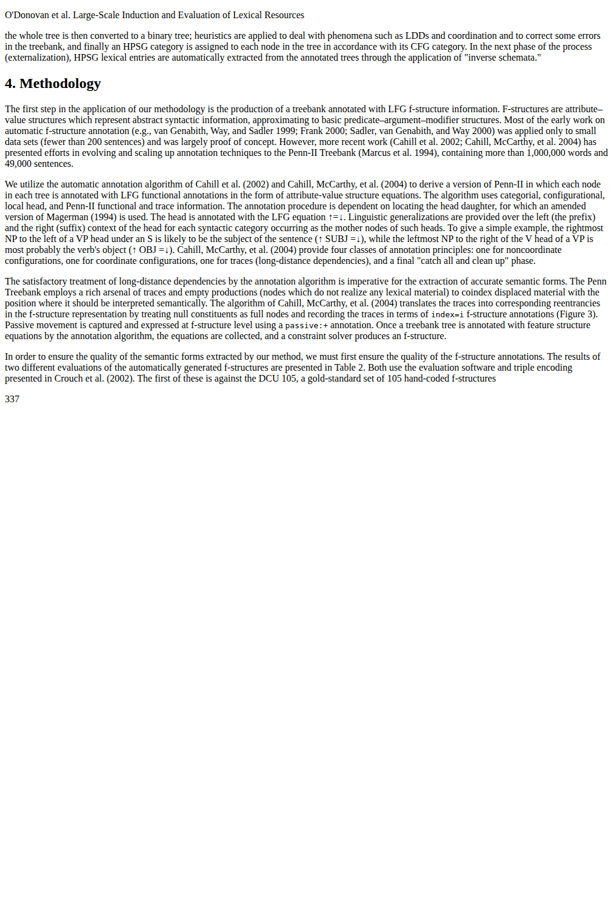O'Donovan et al. Large-Scale Induction and Evaluation of Lexical Resources
the whole tree is then converted to a binary tree; heuristics are applied to deal with phenomena such as LDDs and coordination and to correct some errors in the treebank, and finally an HPSG category is assigned to each node in the tree in accordance with its CFG category. In the next phase of the process (externalization), HPSG lexical entries are automatically extracted from the annotated trees through the application of "inverse schemata."
4. Methodology
The first step in the application of our methodology is the production of a treebank annotated with LFG f-structure information. F-structures are attribute–value structures which represent abstract syntactic information, approximating to basic predicate–argument–modifier structures. Most of the early work on automatic f-structure annotation (e.g., van Genabith, Way, and Sadler 1999; Frank 2000; Sadler, van Genabith, and Way 2000) was applied only to small data sets (fewer than 200 sentences) and was largely proof of concept. However, more recent work (Cahill et al. 2002; Cahill, McCarthy, et al. 2004) has presented efforts in evolving and scaling up annotation techniques to the Penn-II Treebank (Marcus et al. 1994), containing more than 1,000,000 words and 49,000 sentences.
We utilize the automatic annotation algorithm of Cahill et al. (2002) and Cahill, McCarthy, et al. (2004) to derive a version of Penn-II in which each node in each tree is annotated with LFG functional annotations in the form of attribute-value structure equations. The algorithm uses categorial, configurational, local head, and Penn-II functional and trace information. The annotation procedure is dependent on locating the head daughter, for which an amended version of Magerman (1994) is used. The head is annotated with the LFG equation ↑=↓. Linguistic generalizations are provided over the left (the prefix) and the right (suffix) context of the head for each syntactic category occurring as the mother nodes of such heads. To give a simple example, the rightmost NP to the left of a VP head under an S is likely to be the subject of the sentence (↑ SUBJ =↓), while the leftmost NP to the right of the V head of a VP is most probably the verb's object (↑ OBJ =↓). Cahill, McCarthy, et al. (2004) provide four classes of annotation principles: one for noncoordinate configurations, one for coordinate configurations, one for traces (long-distance dependencies), and a final "catch all and clean up" phase.
The satisfactory treatment of long-distance dependencies by the annotation algorithm is imperative for the extraction of accurate semantic forms. The Penn Treebank employs a rich arsenal of traces and empty productions (nodes which do not realize any lexical material) to coindex displaced material with the position where it should be interpreted semantically. The algorithm of Cahill, McCarthy, et al. (2004) translates the traces into corresponding reentrancies in the f-structure representation by treating null constituents as full nodes and recording the traces in terms of index=i f-structure annotations (Figure 3). Passive movement is captured and expressed at f-structure level using a passive:+ annotation. Once a treebank tree is annotated with feature structure equations by the annotation algorithm, the equations are collected, and a constraint solver produces an f-structure.
In order to ensure the quality of the semantic forms extracted by our method, we must first ensure the quality of the f-structure annotations. The results of two different evaluations of the automatically generated f-structures are presented in Table 2. Both use the evaluation software and triple encoding presented in Crouch et al. (2002). The first of these is against the DCU 105, a gold-standard set of 105 hand-coded f-structures
337